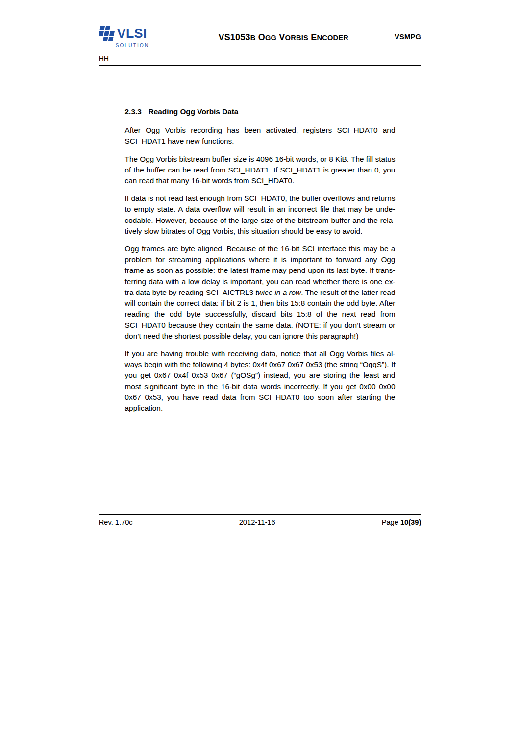VLSI
SOLUTION
VS1053B OGG VORBIS ENCODER
VSMPG
HH
2.3.3 Reading Ogg Vorbis Data
After Ogg Vorbis recording has been activated, registers SCI_HDAT0 and SCI_HDAT1 have new functions.
The Ogg Vorbis bitstream buffer size is 4096 16-bit words, or 8 KiB. The fill status of the buffer can be read from SCI_HDAT1. If SCI_HDAT1 is greater than 0, you can read that many 16-bit words from SCI_HDAT0.
If data is not read fast enough from SCI_HDAT0, the buffer overflows and returns to empty state. A data overflow will result in an incorrect file that may be undecodable. However, because of the large size of the bitstream buffer and the relatively slow bitrates of Ogg Vorbis, this situation should be easy to avoid.
Ogg frames are byte aligned. Because of the 16-bit SCI interface this may be a problem for streaming applications where it is important to forward any Ogg frame as soon as possible: the latest frame may pend upon its last byte. If transferring data with a low delay is important, you can read whether there is one extra data byte by reading SCI_AICTRL3 twice in a row. The result of the latter read will contain the correct data: if bit 2 is 1, then bits 15:8 contain the odd byte. After reading the odd byte successfully, discard bits 15:8 of the next read from SCI_HDAT0 because they contain the same data. (NOTE: if you don’t stream or don’t need the shortest possible delay, you can ignore this paragraph!)
If you are having trouble with receiving data, notice that all Ogg Vorbis files always begin with the following 4 bytes: 0x4f 0x67 0x67 0x53 (the string “OggS”). If you get 0x67 0x4f 0x53 0x67 (“gOSg”) instead, you are storing the least and most significant byte in the 16-bit data words incorrectly. If you get 0x00 0x00 0x67 0x53, you have read data from SCI_HDAT0 too soon after starting the application.
Rev. 1.70c
2012-11-16
Page 10(39)